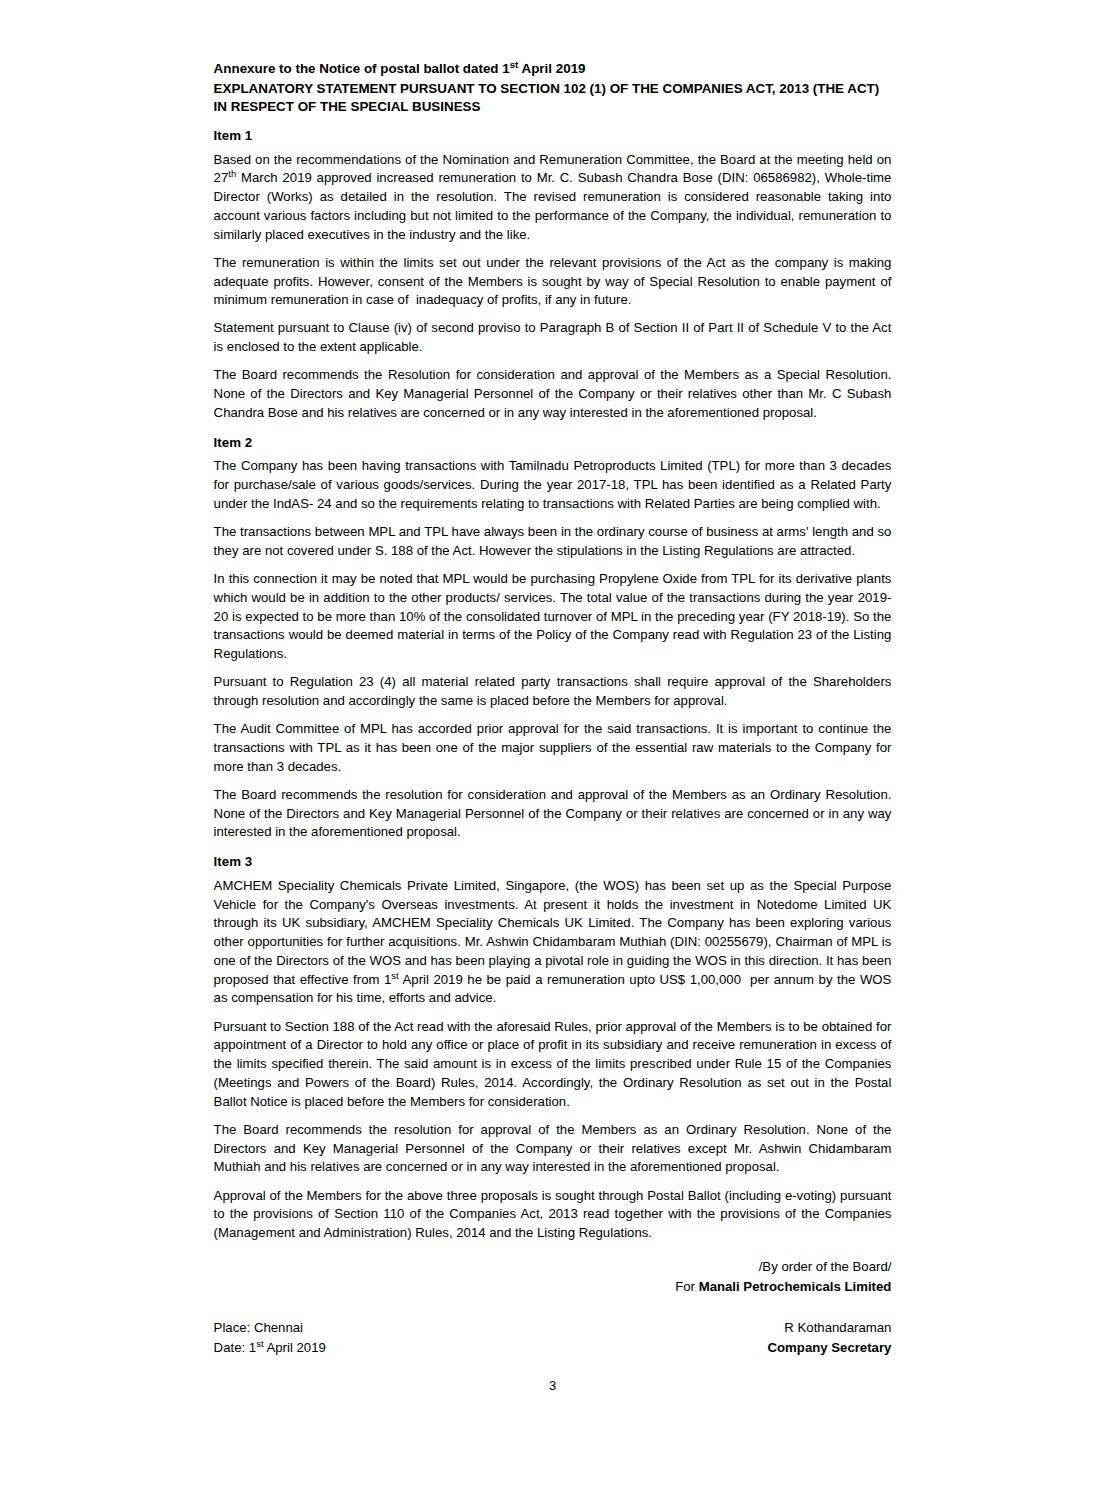Annexure to the Notice of postal ballot dated 1st April 2019 EXPLANATORY STATEMENT PURSUANT TO SECTION 102 (1) OF THE COMPANIES ACT, 2013 (THE ACT) IN RESPECT OF THE SPECIAL BUSINESS
Item 1
Based on the recommendations of the Nomination and Remuneration Committee, the Board at the meeting held on 27th March 2019 approved increased remuneration to Mr. C. Subash Chandra Bose (DIN: 06586982), Whole-time Director (Works) as detailed in the resolution. The revised remuneration is considered reasonable taking into account various factors including but not limited to the performance of the Company, the individual, remuneration to similarly placed executives in the industry and the like.
The remuneration is within the limits set out under the relevant provisions of the Act as the company is making adequate profits. However, consent of the Members is sought by way of Special Resolution to enable payment of minimum remuneration in case of inadequacy of profits, if any in future.
Statement pursuant to Clause (iv) of second proviso to Paragraph B of Section II of Part II of Schedule V to the Act is enclosed to the extent applicable.
The Board recommends the Resolution for consideration and approval of the Members as a Special Resolution. None of the Directors and Key Managerial Personnel of the Company or their relatives other than Mr. C Subash Chandra Bose and his relatives are concerned or in any way interested in the aforementioned proposal.
Item 2
The Company has been having transactions with Tamilnadu Petroproducts Limited (TPL) for more than 3 decades for purchase/sale of various goods/services. During the year 2017-18, TPL has been identified as a Related Party under the IndAS- 24 and so the requirements relating to transactions with Related Parties are being complied with.
The transactions between MPL and TPL have always been in the ordinary course of business at arms' length and so they are not covered under S. 188 of the Act. However the stipulations in the Listing Regulations are attracted.
In this connection it may be noted that MPL would be purchasing Propylene Oxide from TPL for its derivative plants which would be in addition to the other products/ services. The total value of the transactions during the year 2019-20 is expected to be more than 10% of the consolidated turnover of MPL in the preceding year (FY 2018-19). So the transactions would be deemed material in terms of the Policy of the Company read with Regulation 23 of the Listing Regulations.
Pursuant to Regulation 23 (4) all material related party transactions shall require approval of the Shareholders through resolution and accordingly the same is placed before the Members for approval.
The Audit Committee of MPL has accorded prior approval for the said transactions. It is important to continue the transactions with TPL as it has been one of the major suppliers of the essential raw materials to the Company for more than 3 decades.
The Board recommends the resolution for consideration and approval of the Members as an Ordinary Resolution. None of the Directors and Key Managerial Personnel of the Company or their relatives are concerned or in any way interested in the aforementioned proposal.
Item 3
AMCHEM Speciality Chemicals Private Limited, Singapore, (the WOS) has been set up as the Special Purpose Vehicle for the Company's Overseas investments. At present it holds the investment in Notedome Limited UK through its UK subsidiary, AMCHEM Speciality Chemicals UK Limited. The Company has been exploring various other opportunities for further acquisitions. Mr. Ashwin Chidambaram Muthiah (DIN: 00255679), Chairman of MPL is one of the Directors of the WOS and has been playing a pivotal role in guiding the WOS in this direction. It has been proposed that effective from 1st April 2019 he be paid a remuneration upto US$ 1,00,000 per annum by the WOS as compensation for his time, efforts and advice.
Pursuant to Section 188 of the Act read with the aforesaid Rules, prior approval of the Members is to be obtained for appointment of a Director to hold any office or place of profit in its subsidiary and receive remuneration in excess of the limits specified therein. The said amount is in excess of the limits prescribed under Rule 15 of the Companies (Meetings and Powers of the Board) Rules, 2014. Accordingly, the Ordinary Resolution as set out in the Postal Ballot Notice is placed before the Members for consideration.
The Board recommends the resolution for approval of the Members as an Ordinary Resolution. None of the Directors and Key Managerial Personnel of the Company or their relatives except Mr. Ashwin Chidambaram Muthiah and his relatives are concerned or in any way interested in the aforementioned proposal.
Approval of the Members for the above three proposals is sought through Postal Ballot (including e-voting) pursuant to the provisions of Section 110 of the Companies Act, 2013 read together with the provisions of the Companies (Management and Administration) Rules, 2014 and the Listing Regulations.
/By order of the Board/
For Manali Petrochemicals Limited
Place: Chennai
Date: 1st April 2019
R Kothandaraman
Company Secretary
3